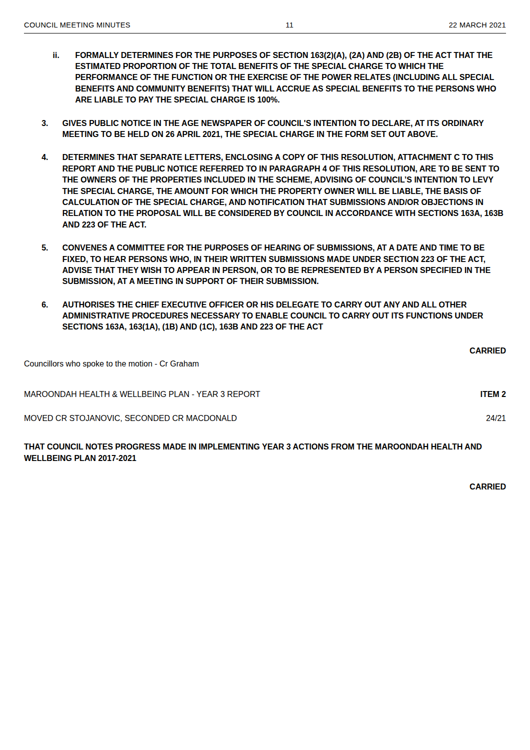COUNCIL MEETING MINUTES 11 22 MARCH 2021
ii. FORMALLY DETERMINES FOR THE PURPOSES OF SECTION 163(2)(A), (2A) AND (2B) OF THE ACT THAT THE ESTIMATED PROPORTION OF THE TOTAL BENEFITS OF THE SPECIAL CHARGE TO WHICH THE PERFORMANCE OF THE FUNCTION OR THE EXERCISE OF THE POWER RELATES (INCLUDING ALL SPECIAL BENEFITS AND COMMUNITY BENEFITS) THAT WILL ACCRUE AS SPECIAL BENEFITS TO THE PERSONS WHO ARE LIABLE TO PAY THE SPECIAL CHARGE IS 100%.
3. GIVES PUBLIC NOTICE IN THE AGE NEWSPAPER OF COUNCIL'S INTENTION TO DECLARE, AT ITS ORDINARY MEETING TO BE HELD ON 26 APRIL 2021, THE SPECIAL CHARGE IN THE FORM SET OUT ABOVE.
4. DETERMINES THAT SEPARATE LETTERS, ENCLOSING A COPY OF THIS RESOLUTION, ATTACHMENT C TO THIS REPORT AND THE PUBLIC NOTICE REFERRED TO IN PARAGRAPH 4 OF THIS RESOLUTION, ARE TO BE SENT TO THE OWNERS OF THE PROPERTIES INCLUDED IN THE SCHEME, ADVISING OF COUNCIL’S INTENTION TO LEVY THE SPECIAL CHARGE, THE AMOUNT FOR WHICH THE PROPERTY OWNER WILL BE LIABLE, THE BASIS OF CALCULATION OF THE SPECIAL CHARGE, AND NOTIFICATION THAT SUBMISSIONS AND/OR OBJECTIONS IN RELATION TO THE PROPOSAL WILL BE CONSIDERED BY COUNCIL IN ACCORDANCE WITH SECTIONS 163A, 163B AND 223 OF THE ACT.
5. CONVENES A COMMITTEE FOR THE PURPOSES OF HEARING OF SUBMISSIONS, AT A DATE AND TIME TO BE FIXED, TO HEAR PERSONS WHO, IN THEIR WRITTEN SUBMISSIONS MADE UNDER SECTION 223 OF THE ACT, ADVISE THAT THEY WISH TO APPEAR IN PERSON, OR TO BE REPRESENTED BY A PERSON SPECIFIED IN THE SUBMISSION, AT A MEETING IN SUPPORT OF THEIR SUBMISSION.
6. AUTHORISES THE CHIEF EXECUTIVE OFFICER OR HIS DELEGATE TO CARRY OUT ANY AND ALL OTHER ADMINISTRATIVE PROCEDURES NECESSARY TO ENABLE COUNCIL TO CARRY OUT ITS FUNCTIONS UNDER SECTIONS 163A, 163(1A), (1B) AND (1C), 163B AND 223 OF THE ACT
CARRIED
Councillors who spoke to the motion - Cr Graham
MAROONDAH HEALTH & WELLBEING PLAN - YEAR 3 REPORT ITEM 2
MOVED CR STOJANOVIC, SECONDED CR MACDONALD 24/21
THAT COUNCIL NOTES PROGRESS MADE IN IMPLEMENTING YEAR 3 ACTIONS FROM THE MAROONDAH HEALTH AND WELLBEING PLAN 2017-2021
CARRIED